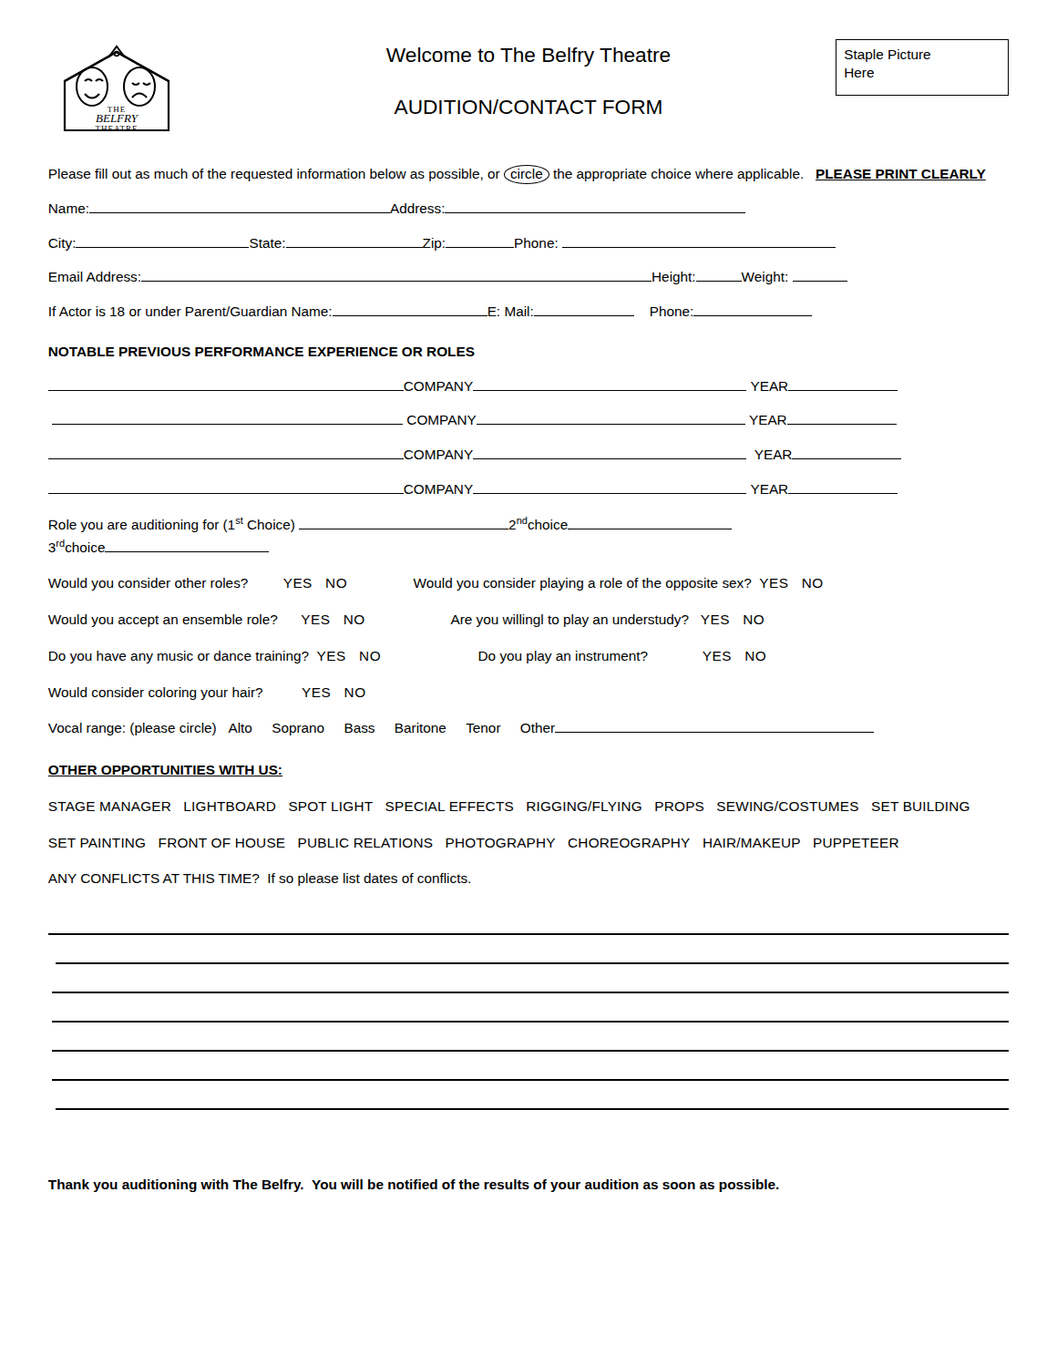THE BELFRY THEATRE
Staple Picture
Here
Welcome to The Belfry Theatre
AUDITION/CONTACT FORM
Please fill out as much of the requested information below as possible, or circle the appropriate choice where applicable. PLEASE PRINT CLEARLY
Name: Address:
City: State: Zip: Phone:
Email Address: Height: Weight:
If Actor is 18 or under Parent/Guardian Name: E: Mail: Phone:
Notable Previous Performance Experience or Roles
COMPANY YEAR
COMPANY YEAR
COMPANY YEAR
COMPANY YEAR
Role you are auditioning for (1st Choice) 2ndchoice
3rdchoice
Would you consider other roles? YES NO Would you consider playing a role of the opposite sex? YES NO
Would you accept an ensemble role? YES NO Are you willingl to play an understudy? YES NO
Do you have any music or dance training? YES NO Do you play an instrument? YES NO
Would consider coloring your hair? YES NO
Vocal range: (please circle) Alto Soprano Bass Baritone Tenor Other
OTHER OPPORTUNITIES WITH US:
STAGE MANAGER LIGHTBOARD SPOT LIGHT SPECIAL EFFECTS RIGGING/FLYING PROPS SEWING/COSTUMES SET BUILDING
SET PAINTING FRONT OF HOUSE PUBLIC RELATIONS PHOTOGRAPHY CHOREOGRAPHY HAIR/MAKEUP PUPPETEER
ANY CONFLICTS AT THIS TIME? If so please list dates of conflicts.
Thank you auditioning with The Belfry. You will be notified of the results of your audition as soon as possible.